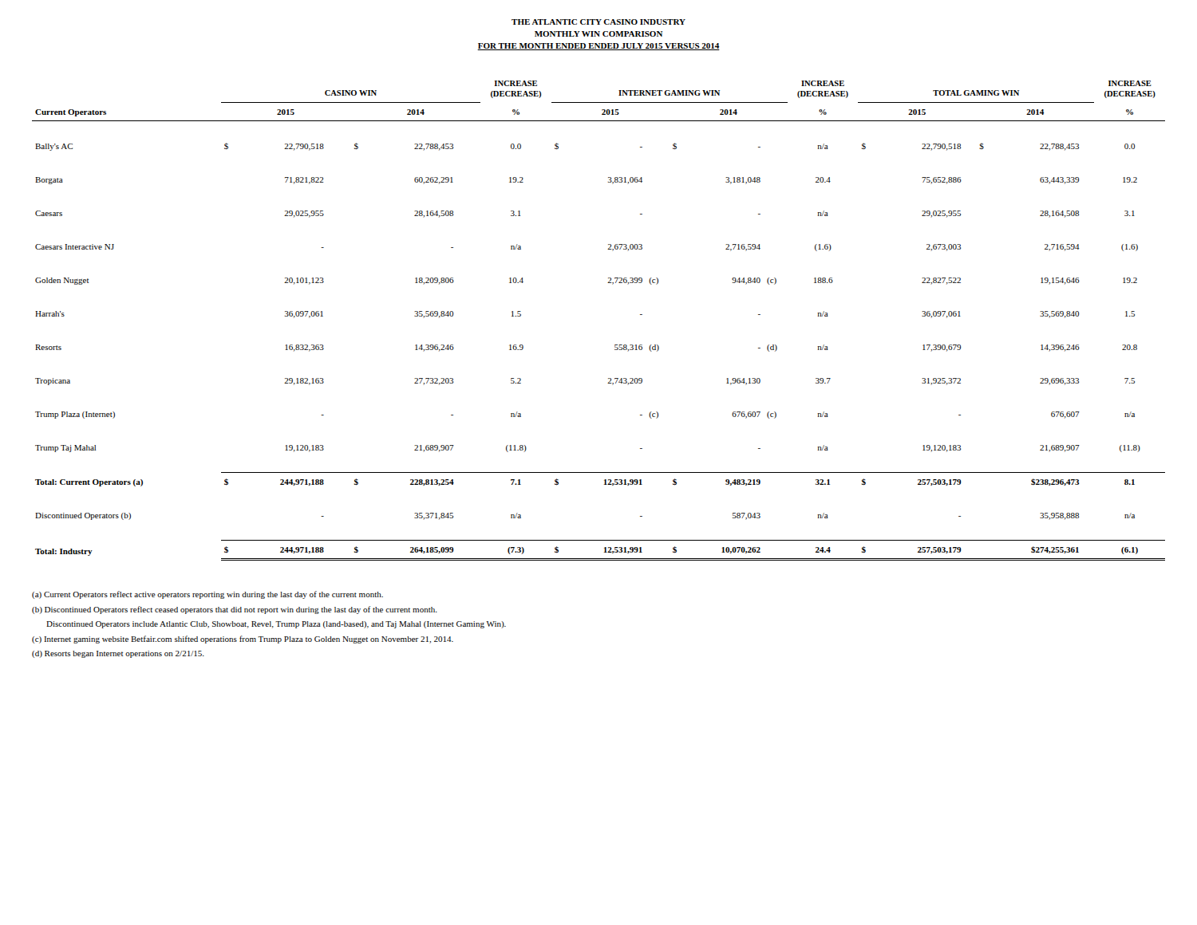THE ATLANTIC CITY CASINO INDUSTRY
MONTHLY WIN COMPARISON
FOR THE MONTH ENDED ENDED JULY 2015 VERSUS 2014
| | CASINO WIN | INCREASE (DECREASE) | INTERNET GAMING WIN | INCREASE (DECREASE) | TOTAL GAMING WIN | INCREASE (DECREASE) |
| --- | --- | --- | --- | --- | --- | --- |
| Current Operators | 2015 | 2014 | % | 2015 | 2014 | % | 2015 | 2014 | % |
| Bally's AC | $ | 22,790,518 | | $ | 22,788,453 | | 0.0 | $ | - | | $ | - | | n/a | $ | 22,790,518 | | $ | 22,788,453 | | 0.0 |
| Borgata | | 71,821,822 | | | 60,262,291 | | 19.2 | | 3,831,064 | | | 3,181,048 | | 20.4 | | 75,652,886 | | | 63,443,339 | | 19.2 |
| Caesars | | 29,025,955 | | | 28,164,508 | | 3.1 | | - | | | - | | n/a | | 29,025,955 | | | 28,164,508 | | 3.1 |
| Caesars Interactive NJ | | - | | | - | | n/a | | 2,673,003 | | | 2,716,594 | | (1.6) | | 2,673,003 | | | 2,716,594 | | (1.6) |
| Golden Nugget | | 20,101,123 | | | 18,209,806 | | 10.4 | | 2,726,399 | (c) | | 944,840 | (c) | 188.6 | | 22,827,522 | | | 19,154,646 | | 19.2 |
| Harrah's | | 36,097,061 | | | 35,569,840 | | 1.5 | | - | | | - | | n/a | | 36,097,061 | | | 35,569,840 | | 1.5 |
| Resorts | | 16,832,363 | | | 14,396,246 | | 16.9 | | 558,316 | (d) | | - | (d) | n/a | | 17,390,679 | | | 14,396,246 | | 20.8 |
| Tropicana | | 29,182,163 | | | 27,732,203 | | 5.2 | | 2,743,209 | | | 1,964,130 | | 39.7 | | 31,925,372 | | | 29,696,333 | | 7.5 |
| Trump Plaza (Internet) | | - | | | - | | n/a | | - | (c) | | 676,607 | (c) | n/a | | - | | | 676,607 | | n/a |
| Trump Taj Mahal | | 19,120,183 | | | 21,689,907 | | (11.8) | | - | | | - | | n/a | | 19,120,183 | | | 21,689,907 | | (11.8) |
| Total: Current Operators (a) | $ | 244,971,188 | | $ | 228,813,254 | | 7.1 | $ | 12,531,991 | | $ | 9,483,219 | | 32.1 | $ | 257,503,179 | | | $238,296,473 | | 8.1 |
| Discontinued Operators (b) | | - | | | 35,371,845 | | n/a | | - | | | 587,043 | | n/a | | - | | | 35,958,888 | | n/a |
| Total: Industry | $ | 244,971,188 | | $ | 264,185,099 | | (7.3) | $ | 12,531,991 | | $ | 10,070,262 | | 24.4 | $ | 257,503,179 | | | $274,255,361 | | (6.1) |
(a) Current Operators reflect active operators reporting win during the last day of the current month.
(b) Discontinued Operators reflect ceased operators that did not report win during the last day of the current month.
Discontinued Operators include Atlantic Club, Showboat, Revel, Trump Plaza (land-based), and Taj Mahal (Internet Gaming Win).
(c) Internet gaming website Betfair.com shifted operations from Trump Plaza to Golden Nugget on November 21, 2014.
(d) Resorts began Internet operations on 2/21/15.